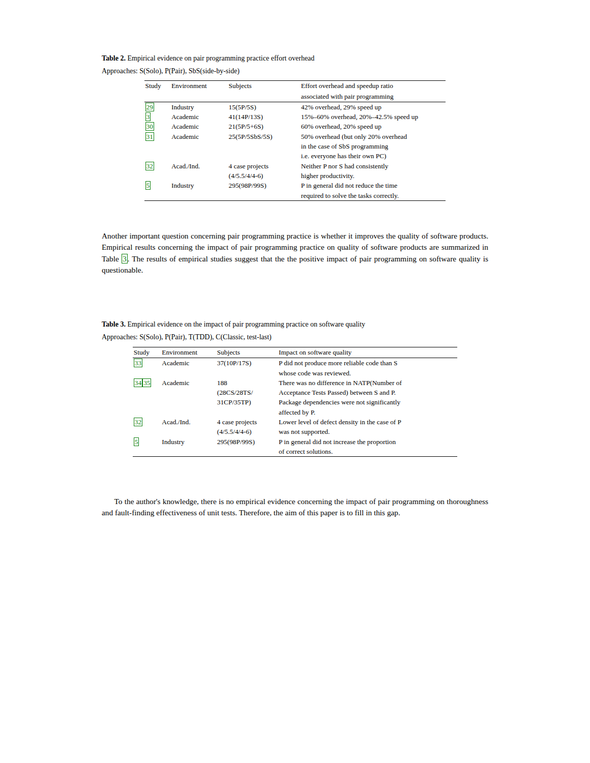Table 2. Empirical evidence on pair programming practice effort overhead
Approaches: S(Solo), P(Pair), SbS(side-by-side)
| Study | Environment | Subjects | Effort overhead and speedup ratio |
| --- | --- | --- | --- |
| | | | associated with pair programming |
| 29 | Industry | 15(5P/5S) | 42% overhead, 29% speed up |
| 3 | Academic | 41(14P/13S) | 15%–60% overhead, 20%–42.5% speed up |
| 30 | Academic | 21(5P/5+6S) | 60% overhead, 20% speed up |
| 31 | Academic | 25(5P/5SbS/5S) | 50% overhead (but only 20% overhead |
| | | | in the case of SbS programming |
| | | | i.e. everyone has their own PC) |
| 32 | Acad./Ind. | 4 case projects | Neither P nor S had consistently |
| | | (4/5.5/4/4-6) | higher productivity. |
| 5 | Industry | 295(98P/99S) | P in general did not reduce the time |
| | | | required to solve the tasks correctly. |
Another important question concerning pair programming practice is whether it improves the quality of software products. Empirical results concerning the impact of pair programming practice on quality of software products are summarized in Table 3. The results of empirical studies suggest that the the positive impact of pair programming on software quality is questionable.
Table 3. Empirical evidence on the impact of pair programming practice on software quality
Approaches: S(Solo), P(Pair), T(TDD), C(Classic, test-last)
| Study | Environment | Subjects | Impact on software quality |
| --- | --- | --- | --- |
| 33 | Academic | 37(10P/17S) | P did not produce more reliable code than S |
| | | | whose code was reviewed. |
| 34 35 | Academic | 188 | There was no difference in NATP(Number of |
| | | (28CS/28TS/ | Acceptance Tests Passed) between S and P. |
| | | 31CP/35TP) | Package dependencies were not significantly |
| | | | affected by P. |
| 32 | Acad./Ind. | 4 case projects | Lower level of defect density in the case of P |
| | | (4/5.5/4/4-6) | was not supported. |
| 5 | Industry | 295(98P/99S) | P in general did not increase the proportion |
| | | | of correct solutions. |
To the author's knowledge, there is no empirical evidence concerning the impact of pair programming on thoroughness and fault-finding effectiveness of unit tests. Therefore, the aim of this paper is to fill in this gap.